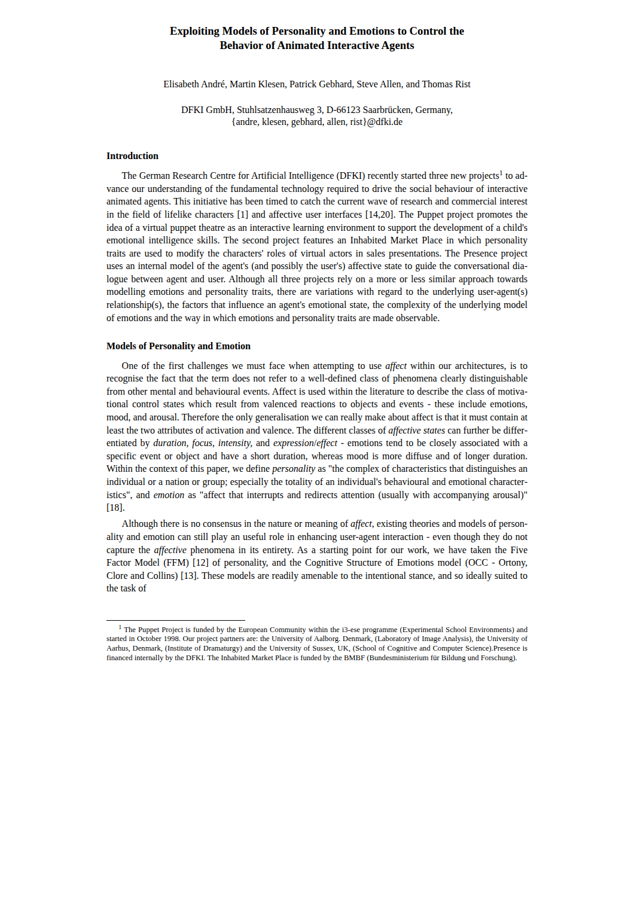Exploiting Models of Personality and Emotions to Control the
Behavior of Animated Interactive Agents
Elisabeth André, Martin Klesen, Patrick Gebhard, Steve Allen, and Thomas Rist
DFKI GmbH, Stuhlsatzenhausweg 3, D-66123 Saarbrücken, Germany,
{andre, klesen, gebhard, allen, rist}@dfki.de
Introduction
The German Research Centre for Artificial Intelligence (DFKI) recently started three new projects1 to advance our understanding of the fundamental technology required to drive the social behaviour of interactive animated agents. This initiative has been timed to catch the current wave of research and commercial interest in the field of lifelike characters [1] and affective user interfaces [14,20]. The Puppet project promotes the idea of a virtual puppet theatre as an interactive learning environment to support the development of a child's emotional intelligence skills. The second project features an Inhabited Market Place in which personality traits are used to modify the characters' roles of virtual actors in sales presentations. The Presence project uses an internal model of the agent's (and possibly the user's) affective state to guide the conversational dialogue between agent and user. Although all three projects rely on a more or less similar approach towards modelling emotions and personality traits, there are variations with regard to the underlying user-agent(s) relationship(s), the factors that influence an agent's emotional state, the complexity of the underlying model of emotions and the way in which emotions and personality traits are made observable.
Models of Personality and Emotion
One of the first challenges we must face when attempting to use affect within our architectures, is to recognise the fact that the term does not refer to a well-defined class of phenomena clearly distinguishable from other mental and behavioural events. Affect is used within the literature to describe the class of motivational control states which result from valenced reactions to objects and events - these include emotions, mood, and arousal. Therefore the only generalisation we can really make about affect is that it must contain at least the two attributes of activation and valence. The different classes of affective states can further be differentiated by duration, focus, intensity, and expression/effect - emotions tend to be closely associated with a specific event or object and have a short duration, whereas mood is more diffuse and of longer duration. Within the context of this paper, we define personality as "the complex of characteristics that distinguishes an individual or a nation or group; especially the totality of an individual's behavioural and emotional characteristics", and emotion as "affect that interrupts and redirects attention (usually with accompanying arousal)" [18].
Although there is no consensus in the nature or meaning of affect, existing theories and models of personality and emotion can still play an useful role in enhancing user-agent interaction - even though they do not capture the affective phenomena in its entirety. As a starting point for our work, we have taken the Five Factor Model (FFM) [12] of personality, and the Cognitive Structure of Emotions model (OCC - Ortony, Clore and Collins) [13]. These models are readily amenable to the intentional stance, and so ideally suited to the task of
1 The Puppet Project is funded by the European Community within the i3-ese programme (Experimental School Environments) and started in October 1998. Our project partners are: the University of Aalborg. Denmark, (Laboratory of Image Analysis), the University of Aarhus, Denmark, (Institute of Dramaturgy) and the University of Sussex, UK, (School of Cognitive and Computer Science).Presence is financed internally by the DFKI. The Inhabited Market Place is funded by the BMBF (Bundesministerium für Bildung und Forschung).